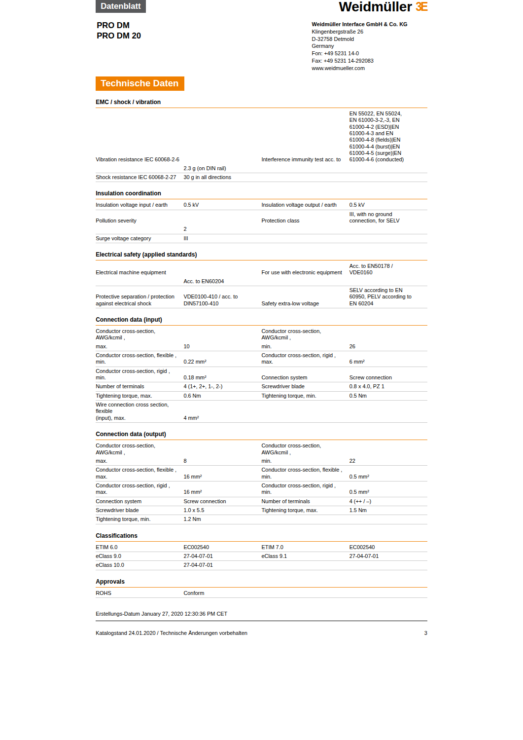Datenblatt
Weidmüller 3E
PRO DM
PRO DM 20
Weidmüller Interface GmbH & Co. KG
Klingenbergstraße 26
D-32758 Detmold
Germany
Fon: +49 5231 14-0
Fax: +49 5231 14-292083
www.weidmueller.com
Technische Daten
EMC / shock / vibration
| Vibration resistance IEC 60068-2-6 | | Interference immunity test acc. to | EN 55022, EN 55024, EN 61000-3-2,-3, EN 61000-4-2 (ESD)/EN 61000-4-3 and EN 61000-4-8 (fields)/EN 61000-4-4 (burst)/EN 61000-4-5 (surge)/EN 61000-4-6 (conducted) |
| | 2.3 g (on DIN rail) | | |
| Shock resistance IEC 60068-2-27 | 30 g in all directions | | |
Insulation coordination
| Insulation voltage input / earth | 0.5 kV | Insulation voltage output / earth | 0.5 kV |
| Pollution severity | | Protection class | III, with no ground connection, for SELV |
| | 2 | | |
| Surge voltage category | III | | |
Electrical safety (applied standards)
| Electrical machine equipment | | For use with electronic equipment | Acc. to EN50178 / VDE0160 |
| | Acc. to EN60204 | | |
| Protective separation / protection against electrical shock | VDE0100-410 / acc. to DIN57100-410 | Safety extra-low voltage | SELV according to EN 60950, PELV according to EN 60204 |
Connection data (input)
| Conductor cross-section, AWG/kcmil , | | Conductor cross-section, AWG/kcmil , | |
| max. | 10 | min. | 26 |
| Conductor cross-section, flexible , min. | 0.22 mm² | Conductor cross-section, rigid , max. | 6 mm² |
| Conductor cross-section, rigid , min. | 0.18 mm² | Connection system | Screw connection |
| Number of terminals | 4 (1+, 2+, 1-, 2-) | Screwdriver blade | 0.8 x 4.0, PZ 1 |
| Tightening torque, max. | 0.6 Nm | Tightening torque, min. | 0.5 Nm |
| Wire connection cross section, flexible (input), max. | 4 mm² | | |
Connection data (output)
| Conductor cross-section, AWG/kcmil , | | Conductor cross-section, AWG/kcmil , | |
| max. | 8 | min. | 22 |
| Conductor cross-section, flexible , max. | 16 mm² | Conductor cross-section, flexible , min. | 0.5 mm² |
| Conductor cross-section, rigid , max. | 16 mm² | Conductor cross-section, rigid , min. | 0.5 mm² |
| Connection system | Screw connection | Number of terminals | 4 (++ / –) |
| Screwdriver blade | 1.0 x 5.5 | Tightening torque, max. | 1.5 Nm |
| Tightening torque, min. | 1.2 Nm | | |
Classifications
| ETIM 6.0 | EC002540 | ETIM 7.0 | EC002540 |
| eClass 9.0 | 27-04-07-01 | eClass 9.1 | 27-04-07-01 |
| eClass 10.0 | 27-04-07-01 | | |
Approvals
| ROHS | Conform | | |
Erstellungs-Datum January 27, 2020 12:30:36 PM CET
Katalogstand 24.01.2020 / Technische Änderungen vorbehalten
3